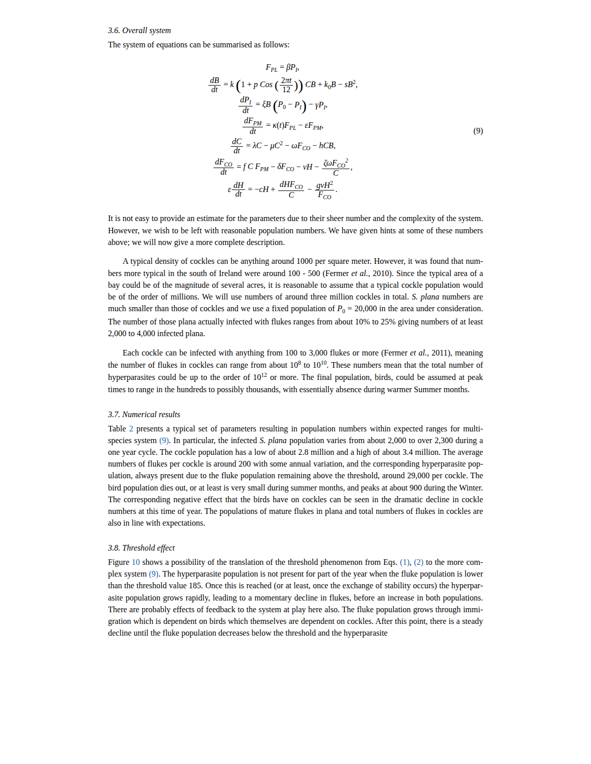3.6. Overall system
The system of equations can be summarised as follows:
| F PL = βP I , |
| dB dt = k ( 1 + p Cos ( 2 πt 12 ) ) CB + k 0 B − sB 2 , |
| dP I dt = ξB ( P 0 − P I ) − γP I , |
| dF PM dt = κ ( t ) F PL − εF PM , |
| dC dt = λC − μC 2 − ωF CO − hCB , |
| dF CO dt = f C F PM − δF CO − νH − ζωF CO 2 C , |
| ε dH dt = − cH + dHF CO C − gνH 2 F CO . |
(9)
It is not easy to provide an estimate for the parameters due to their sheer number and the complexity of the system. However, we wish to be left with reasonable population numbers. We have given hints at some of these numbers above; we will now give a more complete description.
A typical density of cockles can be anything around 1000 per square meter. However, it was found that numbers more typical in the south of Ireland were around 100 - 500 (Fermer et al., 2010). Since the typical area of a bay could be of the magnitude of several acres, it is reasonable to assume that a typical cockle population would be of the order of millions. We will use numbers of around three million cockles in total. S. plana numbers are much smaller than those of cockles and we use a fixed population of P 0 = 20,000 in the area under consideration. The number of those plana actually infected with flukes ranges from about 10% to 25% giving numbers of at least 2,000 to 4,000 infected plana.
Each cockle can be infected with anything from 100 to 3,000 flukes or more (Fermer et al., 2011), meaning the number of flukes in cockles can range from about 108 to 1010. These numbers mean that the total number of hyperparasites could be up to the order of 1012 or more. The final population, birds, could be assumed at peak times to range in the hundreds to possibly thousands, with essentially absence during warmer Summer months.
3.7. Numerical results
Table 2 presents a typical set of parameters resulting in population numbers within expected ranges for multi-species system (9). In particular, the infected S. plana population varies from about 2,000 to over 2,300 during a one year cycle. The cockle population has a low of about 2.8 million and a high of about 3.4 million. The average numbers of flukes per cockle is around 200 with some annual variation, and the corresponding hyperparasite population, always present due to the fluke population remaining above the threshold, around 29,000 per cockle. The bird population dies out, or at least is very small during summer months, and peaks at about 900 during the Winter. The corresponding negative effect that the birds have on cockles can be seen in the dramatic decline in cockle numbers at this time of year. The populations of mature flukes in plana and total numbers of flukes in cockles are also in line with expectations.
3.8. Threshold effect
Figure 10 shows a possibility of the translation of the threshold phenomenon from Eqs. (1), (2) to the more complex system (9). The hyperparasite population is not present for part of the year when the fluke population is lower than the threshold value 185. Once this is reached (or at least, once the exchange of stability occurs) the hyperparasite population grows rapidly, leading to a momentary decline in flukes, before an increase in both populations. There are probably effects of feedback to the system at play here also. The fluke population grows through immigration which is dependent on birds which themselves are dependent on cockles. After this point, there is a steady decline until the fluke population decreases below the threshold and the hyperparasite